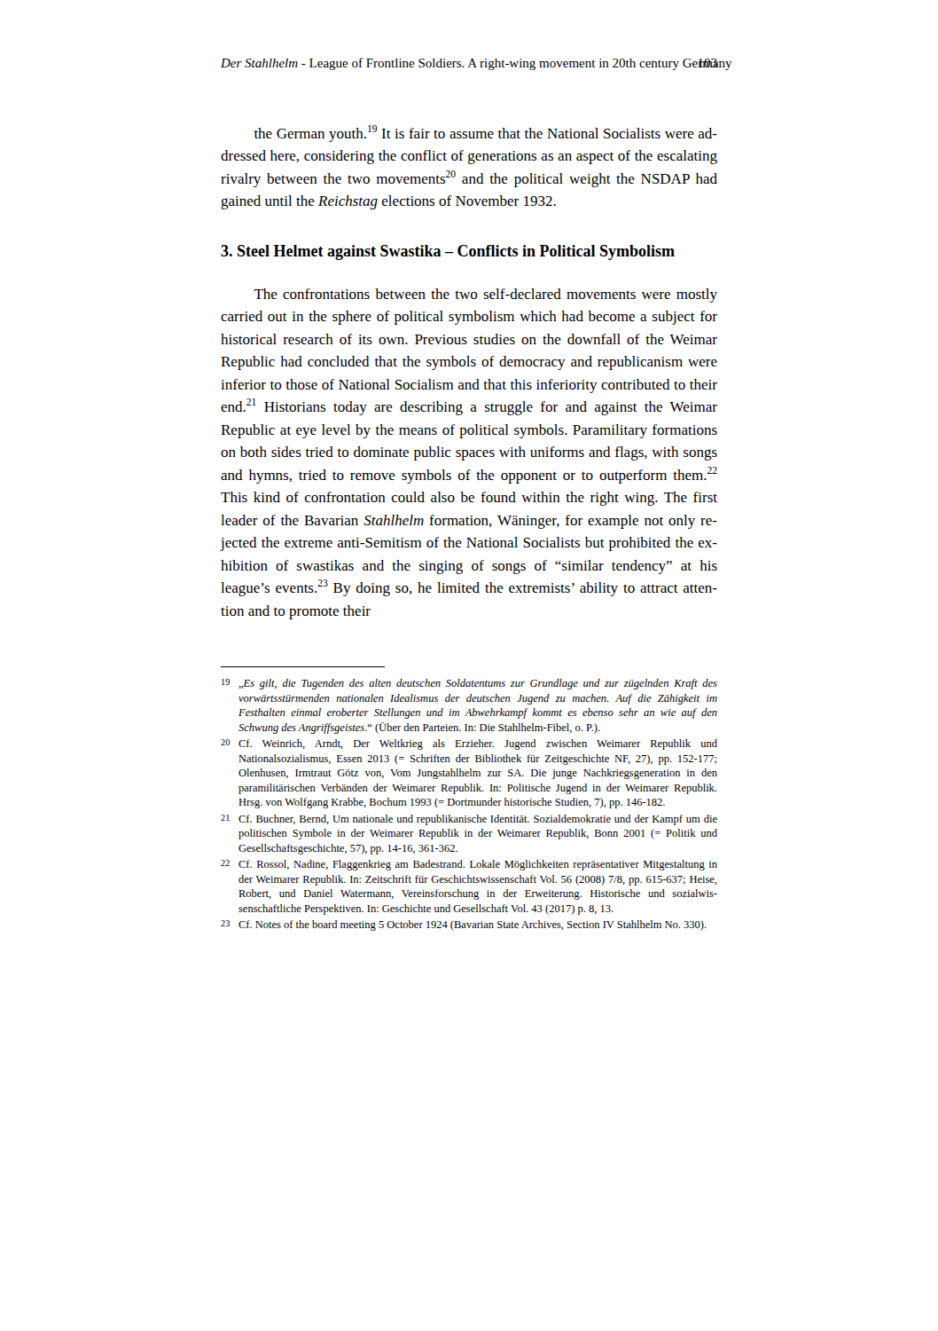103 Der Stahlhelm - League of Frontline Soldiers. A right-wing movement in 20th century Germany
the German youth.19 It is fair to assume that the National Socialists were addressed here, considering the conflict of generations as an aspect of the escalating rivalry between the two movements20 and the political weight the NSDAP had gained until the Reichstag elections of November 1932.
3. Steel Helmet against Swastika – Conflicts in Political Symbolism
The confrontations between the two self-declared movements were mostly carried out in the sphere of political symbolism which had become a subject for historical research of its own. Previous studies on the downfall of the Weimar Republic had concluded that the symbols of democracy and republicanism were inferior to those of National Socialism and that this inferiority contributed to their end.21 Historians today are describing a struggle for and against the Weimar Republic at eye level by the means of political symbols. Paramilitary formations on both sides tried to dominate public spaces with uniforms and flags, with songs and hymns, tried to remove symbols of the opponent or to outperform them.22 This kind of confrontation could also be found within the right wing. The first leader of the Bavarian Stahlhelm formation, Wäninger, for example not only rejected the extreme anti-Semitism of the National Socialists but prohibited the exhibition of swastikas and the singing of songs of “similar tendency” at his league’s events.23 By doing so, he limited the extremists’ ability to attract attention and to promote their
19 „Es gilt, die Tugenden des alten deutschen Soldatentums zur Grundlage und zur zügelnden Kraft des vorwärtsstürmenden nationalen Idealismus der deutschen Jugend zu machen. Auf die Zähigkeit im Festhalten einmal eroberter Stellungen und im Abwehrkampf kommt es ebenso sehr an wie auf den Schwung des Angriffsgeistes.“ (Über den Parteien. In: Die Stahlhelm-Fibel, o. P.).
20 Cf. Weinrich, Arndt, Der Weltkrieg als Erzieher. Jugend zwischen Weimarer Republik und Nationalsozialismus, Essen 2013 (= Schriften der Bibliothek für Zeitgeschichte NF, 27), pp. 152-177; Olenhusen, Irmtraut Götz von, Vom Jungstahlhelm zur SA. Die junge Nachkriegsgeneration in den paramilitärischen Verbänden der Weimarer Republik. In: Politische Jugend in der Weimarer Republik. Hrsg. von Wolfgang Krabbe, Bochum 1993 (= Dortmunder historische Studien, 7), pp. 146-182.
21 Cf. Buchner, Bernd, Um nationale und republikanische Identität. Sozialdemokratie und der Kampf um die politischen Symbole in der Weimarer Republik in der Weimarer Republik, Bonn 2001 (= Politik und Gesellschaftsgeschichte, 57), pp. 14-16, 361-362.
22 Cf. Rossol, Nadine, Flaggenkrieg am Badestrand. Lokale Möglichkeiten repräsentativer Mitgestaltung in der Weimarer Republik. In: Zeitschrift für Geschichtswissenschaft Vol. 56 (2008) 7/8, pp. 615-637; Heise, Robert, und Daniel Watermann, Vereinsforschung in der Erweiterung. Historische und sozialwissenschaftliche Perspektiven. In: Geschichte und Gesellschaft Vol. 43 (2017) p. 8, 13.
23 Cf. Notes of the board meeting 5 October 1924 (Bavarian State Archives, Section IV Stahlhelm No. 330).